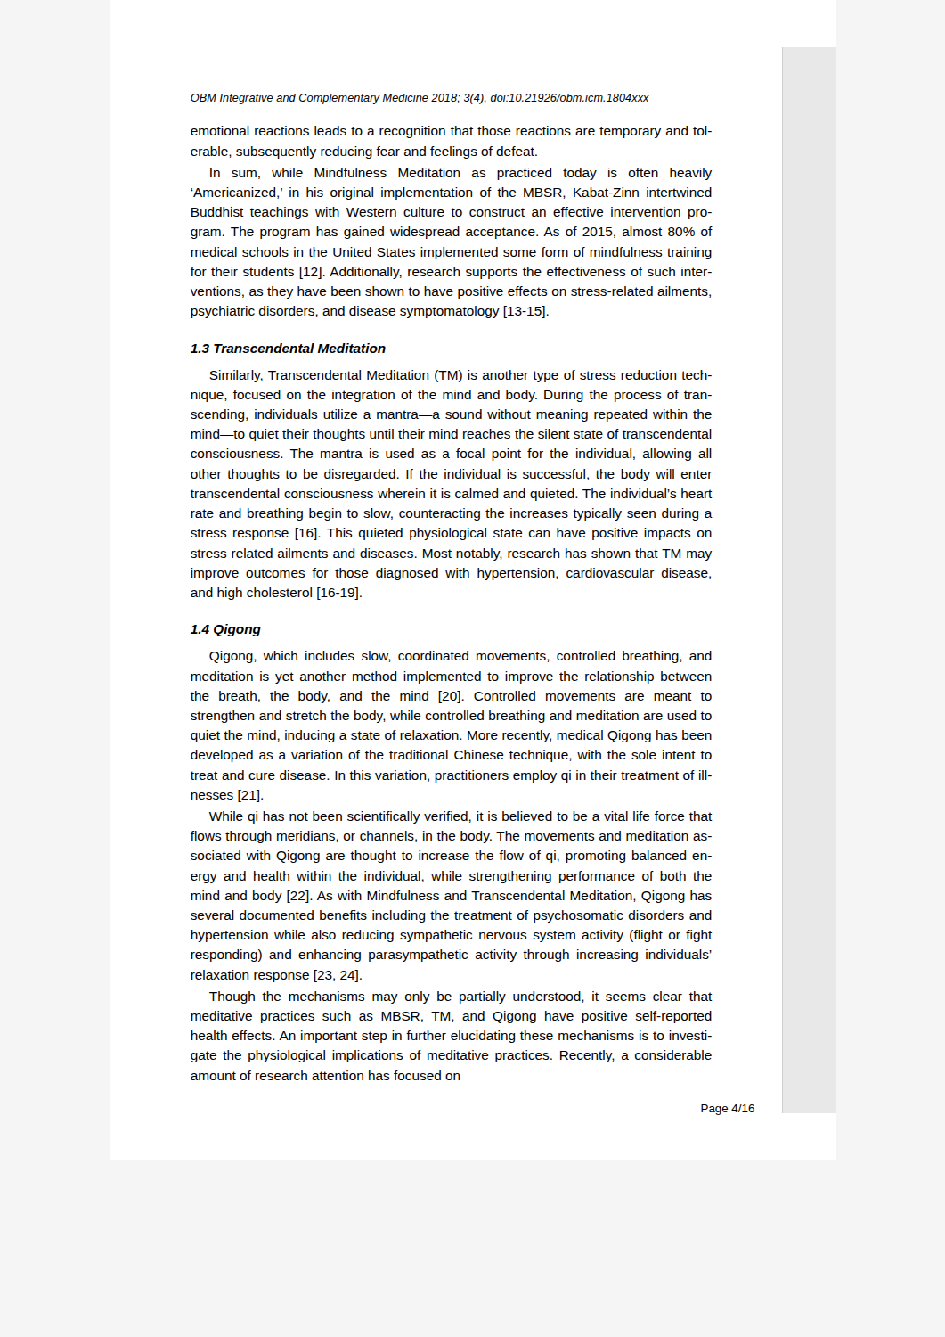OBM Integrative and Complementary Medicine 2018; 3(4), doi:10.21926/obm.icm.1804xxx
emotional reactions leads to a recognition that those reactions are temporary and tolerable, subsequently reducing fear and feelings of defeat.
In sum, while Mindfulness Meditation as practiced today is often heavily ‘Americanized,’ in his original implementation of the MBSR, Kabat-Zinn intertwined Buddhist teachings with Western culture to construct an effective intervention program. The program has gained widespread acceptance. As of 2015, almost 80% of medical schools in the United States implemented some form of mindfulness training for their students [12]. Additionally, research supports the effectiveness of such interventions, as they have been shown to have positive effects on stress-related ailments, psychiatric disorders, and disease symptomatology [13-15].
1.3 Transcendental Meditation
Similarly, Transcendental Meditation (TM) is another type of stress reduction technique, focused on the integration of the mind and body. During the process of transcending, individuals utilize a mantra—a sound without meaning repeated within the mind—to quiet their thoughts until their mind reaches the silent state of transcendental consciousness. The mantra is used as a focal point for the individual, allowing all other thoughts to be disregarded. If the individual is successful, the body will enter transcendental consciousness wherein it is calmed and quieted. The individual’s heart rate and breathing begin to slow, counteracting the increases typically seen during a stress response [16]. This quieted physiological state can have positive impacts on stress related ailments and diseases. Most notably, research has shown that TM may improve outcomes for those diagnosed with hypertension, cardiovascular disease, and high cholesterol [16-19].
1.4 Qigong
Qigong, which includes slow, coordinated movements, controlled breathing, and meditation is yet another method implemented to improve the relationship between the breath, the body, and the mind [20]. Controlled movements are meant to strengthen and stretch the body, while controlled breathing and meditation are used to quiet the mind, inducing a state of relaxation. More recently, medical Qigong has been developed as a variation of the traditional Chinese technique, with the sole intent to treat and cure disease. In this variation, practitioners employ qi in their treatment of illnesses [21].
While qi has not been scientifically verified, it is believed to be a vital life force that flows through meridians, or channels, in the body. The movements and meditation associated with Qigong are thought to increase the flow of qi, promoting balanced energy and health within the individual, while strengthening performance of both the mind and body [22]. As with Mindfulness and Transcendental Meditation, Qigong has several documented benefits including the treatment of psychosomatic disorders and hypertension while also reducing sympathetic nervous system activity (flight or fight responding) and enhancing parasympathetic activity through increasing individuals’ relaxation response [23, 24].
Though the mechanisms may only be partially understood, it seems clear that meditative practices such as MBSR, TM, and Qigong have positive self-reported health effects. An important step in further elucidating these mechanisms is to investigate the physiological implications of meditative practices. Recently, a considerable amount of research attention has focused on
Page 4/16